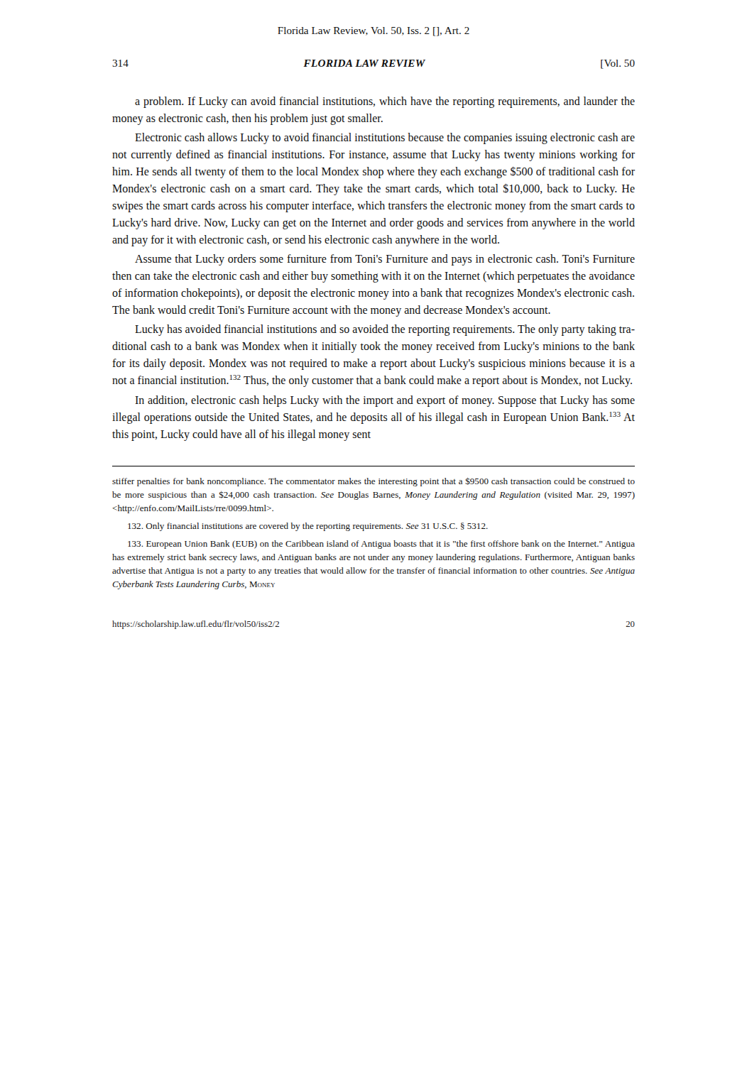Florida Law Review, Vol. 50, Iss. 2 [], Art. 2
314 FLORIDA LAW REVIEW [Vol. 50
a problem. If Lucky can avoid financial institutions, which have the reporting requirements, and launder the money as electronic cash, then his problem just got smaller.
Electronic cash allows Lucky to avoid financial institutions because the companies issuing electronic cash are not currently defined as financial institutions. For instance, assume that Lucky has twenty minions working for him. He sends all twenty of them to the local Mondex shop where they each exchange $500 of traditional cash for Mondex's electronic cash on a smart card. They take the smart cards, which total $10,000, back to Lucky. He swipes the smart cards across his computer interface, which transfers the electronic money from the smart cards to Lucky's hard drive. Now, Lucky can get on the Internet and order goods and services from anywhere in the world and pay for it with electronic cash, or send his electronic cash anywhere in the world.
Assume that Lucky orders some furniture from Toni's Furniture and pays in electronic cash. Toni's Furniture then can take the electronic cash and either buy something with it on the Internet (which perpetuates the avoidance of information chokepoints), or deposit the electronic money into a bank that recognizes Mondex's electronic cash. The bank would credit Toni's Furniture account with the money and decrease Mondex's account.
Lucky has avoided financial institutions and so avoided the reporting requirements. The only party taking traditional cash to a bank was Mondex when it initially took the money received from Lucky's minions to the bank for its daily deposit. Mondex was not required to make a report about Lucky's suspicious minions because it is a not a financial institution.132 Thus, the only customer that a bank could make a report about is Mondex, not Lucky.
In addition, electronic cash helps Lucky with the import and export of money. Suppose that Lucky has some illegal operations outside the United States, and he deposits all of his illegal cash in European Union Bank.133 At this point, Lucky could have all of his illegal money sent
stiffer penalties for bank noncompliance. The commentator makes the interesting point that a $9500 cash transaction could be construed to be more suspicious than a $24,000 cash transaction. See Douglas Barnes, Money Laundering and Regulation (visited Mar. 29, 1997) <http://enfo.com/MailLists/rre/0099.html>.
132. Only financial institutions are covered by the reporting requirements. See 31 U.S.C. § 5312.
133. European Union Bank (EUB) on the Caribbean island of Antigua boasts that it is "the first offshore bank on the Internet." Antigua has extremely strict bank secrecy laws, and Antiguan banks are not under any money laundering regulations. Furthermore, Antiguan banks advertise that Antigua is not a party to any treaties that would allow for the transfer of financial information to other countries. See Antigua Cyberbank Tests Laundering Curbs, Money
https://scholarship.law.ufl.edu/flr/vol50/iss2/2 20